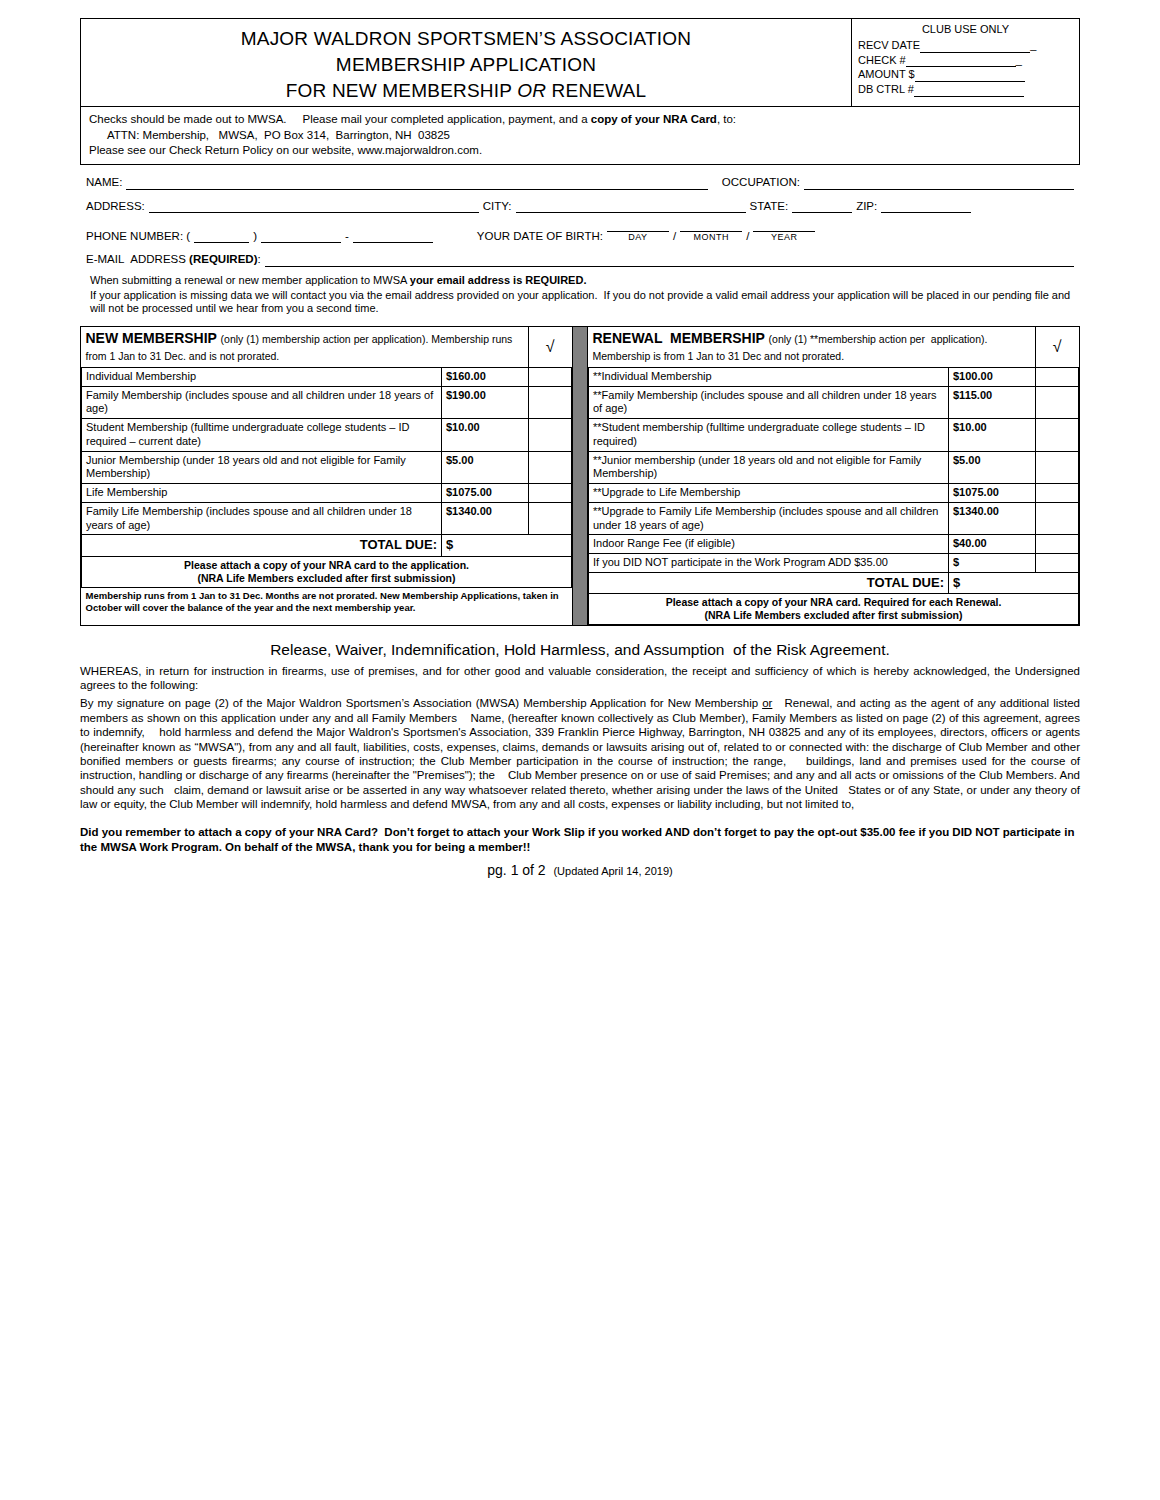MAJOR WALDRON SPORTSMEN’S ASSOCIATION
MEMBERSHIP APPLICATION
FOR NEW MEMBERSHIP OR RENEWAL
CLUB USE ONLY
RECV DATE _
CHECK # _
AMOUNT $
DB CTRL #
Checks should be made out to MWSA. Please mail your completed application, payment, and a copy of your NRA Card, to:
ATTN: Membership, MWSA, PO Box 314, Barrington, NH 03825
Please see our Check Return Policy on our website, www.majorwaldron.com.
NAME: OCCUPATION:
ADDRESS: CITY: STATE: ZIP:
PHONE NUMBER: ( ) - YOUR DATE OF BIRTH: DAY / MONTH / YEAR
E-MAIL ADDRESS (REQUIRED):
When submitting a renewal or new member application to MWSA your email address is REQUIRED.
If your application is missing data we will contact you via the email address provided on your application. If you do not provide a valid email address your application will be placed in our pending file and will not be processed until we hear from you a second time.
| NEW MEMBERSHIP (only (1) membership action per application). Membership runs from 1 Jan to 31 Dec. and is not prorated. | √ |
| Individual Membership | $160.00 | |
| Family Membership (includes spouse and all children under 18 years of age) | $190.00 | |
| Student Membership (fulltime undergraduate college students – ID required – current date) | $10.00 | |
| Junior Membership (under 18 years old and not eligible for Family Membership) | $5.00 | |
| Life Membership | $1075.00 | |
| Family Life Membership (includes spouse and all children under 18 years of age) | $1340.00 | |
| TOTAL DUE: | $ |
| Please attach a copy of your NRA card to the application. (NRA Life Members excluded after first submission) |
| Membership runs from 1 Jan to 31 Dec. Months are not prorated. New Membership Applications, taken in October will cover the balance of the year and the next membership year. |
| RENEWAL MEMBERSHIP (only (1) **membership action per application). Membership is from 1 Jan to 31 Dec and not prorated. | √ |
| **Individual Membership | $100.00 | |
| **Family Membership (includes spouse and all children under 18 years of age) | $115.00 | |
| **Student membership (fulltime undergraduate college students – ID required) | $10.00 | |
| **Junior membership (under 18 years old and not eligible for Family Membership) | $5.00 | |
| **Upgrade to Life Membership | $1075.00 | |
| **Upgrade to Family Life Membership (includes spouse and all children under 18 years of age) | $1340.00 | |
| Indoor Range Fee (if eligible) | $40.00 | |
| If you DID NOT participate in the Work Program ADD $35.00 | $ | |
| TOTAL DUE: | $ |
| Please attach a copy of your NRA card. Required for each Renewal. (NRA Life Members excluded after first submission) |
Release, Waiver, Indemnification, Hold Harmless, and Assumption of the Risk Agreement.
WHEREAS, in return for instruction in firearms, use of premises, and for other good and valuable consideration, the receipt and sufficiency of which is hereby acknowledged, the Undersigned agrees to the following:
By my signature on page (2) of the Major Waldron Sportsmen’s Association (MWSA) Membership Application for New Membership or Renewal, and acting as the agent of any additional listed members as shown on this application under any and all Family Members Name, (hereafter known collectively as Club Member), Family Members as listed on page (2) of this agreement, agrees to indemnify, hold harmless and defend the Major Waldron's Sportsmen's Association, 339 Franklin Pierce Highway, Barrington, NH 03825 and any of its employees, directors, officers or agents (hereinafter known as “MWSA"), from any and all fault, liabilities, costs, expenses, claims, demands or lawsuits arising out of, related to or connected with: the discharge of Club Member and other bonified members or guests firearms; any course of instruction; the Club Member participation in the course of instruction; the range, buildings, land and premises used for the course of instruction, handling or discharge of any firearms (hereinafter the "Premises"); the Club Member presence on or use of said Premises; and any and all acts or omissions of the Club Members. And should any such claim, demand or lawsuit arise or be asserted in any way whatsoever related thereto, whether arising under the laws of the United States or of any State, or under any theory of law or equity, the Club Member will indemnify, hold harmless and defend MWSA, from any and all costs, expenses or liability including, but not limited to,
Did you remember to attach a copy of your NRA Card? Don’t forget to attach your Work Slip if you worked AND don’t forget to pay the opt-out $35.00 fee if you DID NOT participate in the MWSA Work Program. On behalf of the MWSA, thank you for being a member!!
pg. 1 of 2 (Updated April 14, 2019)